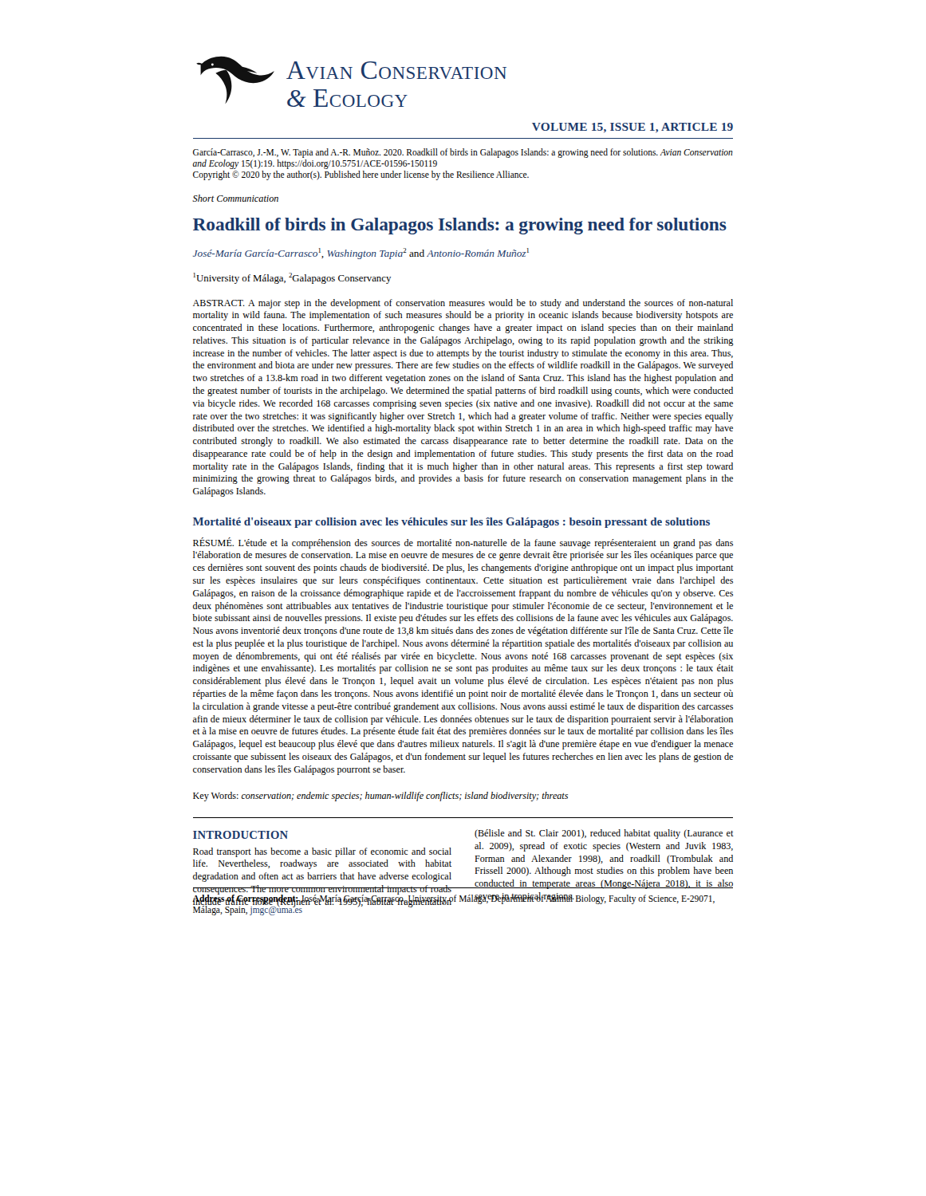Avian Conservation
& Ecology
VOLUME 15, ISSUE 1, ARTICLE 19
García-Carrasco, J.-M., W. Tapia and A.-R. Muñoz. 2020. Roadkill of birds in Galapagos Islands: a growing need for solutions. Avian Conservation and Ecology 15(1):19. https://doi.org/10.5751/ACE-01596-150119
Copyright © 2020 by the author(s). Published here under license by the Resilience Alliance.
Short Communication
Roadkill of birds in Galapagos Islands: a growing need for solutions
José-María García-Carrasco 1, Washington Tapia 2 and Antonio-Román Muñoz 1
1 University of Málaga, 2 Galapagos Conservancy
ABSTRACT. A major step in the development of conservation measures would be to study and understand the sources of non-natural mortality in wild fauna. The implementation of such measures should be a priority in oceanic islands because biodiversity hotspots are concentrated in these locations. Furthermore, anthropogenic changes have a greater impact on island species than on their mainland relatives. This situation is of particular relevance in the Galápagos Archipelago, owing to its rapid population growth and the striking increase in the number of vehicles. The latter aspect is due to attempts by the tourist industry to stimulate the economy in this area. Thus, the environment and biota are under new pressures. There are few studies on the effects of wildlife roadkill in the Galápagos. We surveyed two stretches of a 13.8-km road in two different vegetation zones on the island of Santa Cruz. This island has the highest population and the greatest number of tourists in the archipelago. We determined the spatial patterns of bird roadkill using counts, which were conducted via bicycle rides. We recorded 168 carcasses comprising seven species (six native and one invasive). Roadkill did not occur at the same rate over the two stretches: it was significantly higher over Stretch 1, which had a greater volume of traffic. Neither were species equally distributed over the stretches. We identified a high-mortality black spot within Stretch 1 in an area in which high-speed traffic may have contributed strongly to roadkill. We also estimated the carcass disappearance rate to better determine the roadkill rate. Data on the disappearance rate could be of help in the design and implementation of future studies. This study presents the first data on the road mortality rate in the Galápagos Islands, finding that it is much higher than in other natural areas. This represents a first step toward minimizing the growing threat to Galápagos birds, and provides a basis for future research on conservation management plans in the Galápagos Islands.
Mortalité d'oiseaux par collision avec les véhicules sur les îles Galápagos : besoin pressant de solutions
RÉSUMÉ. L'étude et la compréhension des sources de mortalité non-naturelle de la faune sauvage représenteraient un grand pas dans l'élaboration de mesures de conservation. La mise en oeuvre de mesures de ce genre devrait être priorisée sur les îles océaniques parce que ces dernières sont souvent des points chauds de biodiversité. De plus, les changements d'origine anthropique ont un impact plus important sur les espèces insulaires que sur leurs conspécifiques continentaux. Cette situation est particulièrement vraie dans l'archipel des Galápagos, en raison de la croissance démographique rapide et de l'accroissement frappant du nombre de véhicules qu'on y observe. Ces deux phénomènes sont attribuables aux tentatives de l'industrie touristique pour stimuler l'économie de ce secteur, l'environnement et le biote subissant ainsi de nouvelles pressions. Il existe peu d'études sur les effets des collisions de la faune avec les véhicules aux Galápagos. Nous avons inventorié deux tronçons d'une route de 13,8 km situés dans des zones de végétation différente sur l'île de Santa Cruz. Cette île est la plus peuplée et la plus touristique de l'archipel. Nous avons déterminé la répartition spatiale des mortalités d'oiseaux par collision au moyen de dénombrements, qui ont été réalisés par virée en bicyclette. Nous avons noté 168 carcasses provenant de sept espèces (six indigènes et une envahissante). Les mortalités par collision ne se sont pas produites au même taux sur les deux tronçons : le taux était considérablement plus élevé dans le Tronçon 1, lequel avait un volume plus élevé de circulation. Les espèces n'étaient pas non plus réparties de la même façon dans les tronçons. Nous avons identifié un point noir de mortalité élevée dans le Tronçon 1, dans un secteur où la circulation à grande vitesse a peut-être contribué grandement aux collisions. Nous avons aussi estimé le taux de disparition des carcasses afin de mieux déterminer le taux de collision par véhicule. Les données obtenues sur le taux de disparition pourraient servir à l'élaboration et à la mise en oeuvre de futures études. La présente étude fait état des premières données sur le taux de mortalité par collision dans les îles Galápagos, lequel est beaucoup plus élevé que dans d'autres milieux naturels. Il s'agit là d'une première étape en vue d'endiguer la menace croissante que subissent les oiseaux des Galápagos, et d'un fondement sur lequel les futures recherches en lien avec les plans de gestion de conservation dans les îles Galápagos pourront se baser.
Key Words: conservation; endemic species; human-wildlife conflicts; island biodiversity; threats
INTRODUCTION
Road transport has become a basic pillar of economic and social life. Nevertheless, roadways are associated with habitat degradation and often act as barriers that have adverse ecological consequences. The more common environmental impacts of roads include traffic noise (Reijnen et al. 1995), habitat fragmentation (Bélisle and St. Clair 2001), reduced habitat quality (Laurance et al. 2009), spread of exotic species (Western and Juvik 1983, Forman and Alexander 1998), and roadkill (Trombulak and Frissell 2000). Although most studies on this problem have been conducted in temperate areas (Monge-Nájera 2018), it is also severe in tropical regions.
Address of Correspondent: José-María García-Carrasco, University of Málaga, Department of Animal Biology, Faculty of Science, E-29071, Málaga, Spain, jmgc@uma.es